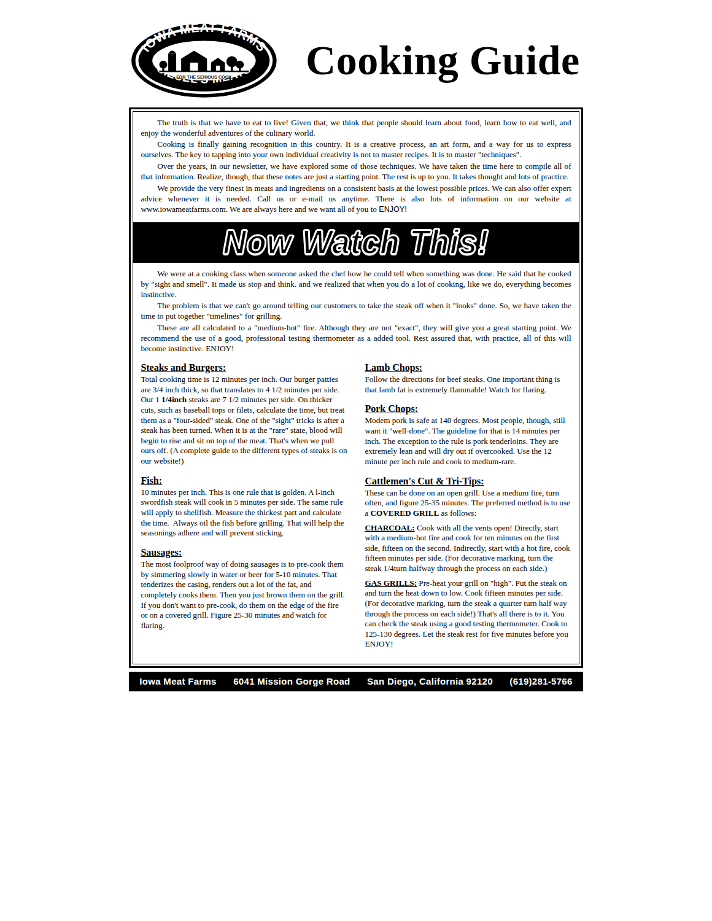IOWA MEAT FARMS SIESEL'S MEATS FOR THE SERIOUS COOK
Cooking Guide
The truth is that we have to eat to live! Given that, we think that people should learn about food, learn how to eat well, and enjoy the wonderful adventures of the culinary world.
Cooking is finally gaining recognition in this country. It is a creative process, an art form, and a way for us to express ourselves. The key to tapping into your own individual creativity is not to master recipes. It is to master "techniques".
Over the years, in our newsletter, we have explored some of those techniques. We have taken the time here to compile all of that information. Realize, though, that these notes are just a starting point. The rest is up to you. It takes thought and lots of practice.
We provide the very finest in meats and ingredients on a consistent basis at the lowest possible prices. We can also offer expert advice whenever it is needed. Call us or e-mail us anytime. There is also lots of information on our website at www.iowameatfarms.com. We are always here and we want all of you to ENJOY!
Now Watch This!
We were at a cooking class when someone asked the chef how he could tell when something was done. He said that he cooked by "sight and smell". It made us stop and think. and we realized that when you do a lot of cooking, like we do, everything becomes instinctive.
The problem is that we can't go around telling our customers to take the steak off when it "looks" done. So, we have taken the time to put together "timelines" for grilling.
These are all calculated to a "medium-hot" fire. Although they are not "exact", they will give you a great starting point. We recommend the use of a good, professional testing thermometer as a added tool. Rest assured that, with practice, all of this will become instinctive. ENJOY!
Steaks and Burgers:
Total cooking time is 12 minutes per inch. Our burger patties are 3/4 inch thick, so that translates to 4 1/2 minutes per side. Our 1 1/4inch steaks are 7 1/2 minutes per side. On thicker cuts, such as baseball tops or filets, calculate the time, but treat them as a "four-sided" steak. One of the "sight" tricks is after a steak has been turned. When it is at the "rare" state, blood will begin to rise and sit on top of the meat. That's when we pull ours off. (A complete guide to the different types of steaks is on our website!)
Fish:
10 minutes per inch. This is one rule that is golden. A l-inch swordfish steak will cook in 5 minutes per side. The same rule will apply to shellfish. Measure the thickest part and calculate the time. Always oil the fish before grilling. That will help the seasonings adhere and will prevent sticking.
Sausages:
The most foolproof way of doing sausages is to pre-cook them by simmering slowly in water or beer for 5-10 minutes. That tenderizes the casing, renders out a lot of the fat, and completely cooks them. Then you just brown them on the grill. If you don't want to pre-cook, do them on the edge of the fire or on a covered grill. Figure 25-30 minutes and watch for flaring.
Lamb Chops:
Follow the directions for beef steaks. One important thing is that lamb fat is extremely flammable! Watch for flaring.
Pork Chops:
Modem pork is safe at 140 degrees. Most people, though, still want it "well-done". The guideline for that is 14 minutes per inch. The exception to the rule is pork tenderloins. They are extremely lean and will dry out if overcooked. Use the 12 minute per inch rule and cook to medium-rare.
Cattlemen's Cut & Tri-Tips:
These can be done on an open grill. Use a medium fire, turn often, and figure 25-35 minutes. The preferred method is to use a COVERED GRILL as follows:
CHARCOAL: Cook with all the vents open! Directly, start with a medium-hot fire and cook for ten minutes on the first side, fifteen on the second. Indirectly, start with a hot fire, cook fifteen minutes per side. (For decorative marking, turn the steak 1/4turn halfway through the process on each side.)
GAS GRILLS: Pre-heat your grill on "high". Put the steak on and turn the heat down to low. Cook fifteen minutes per side. (For decorative marking, turn the steak a quarter turn half way through the process on each side!) That's all there is to it. You can check the steak using a good testing thermometer. Cook to 125-130 degrees. Let the steak rest for five minutes before you ENJOY!
Iowa Meat Farms 6041 Mission Gorge Road San Diego, California 92120 (619)281-5766